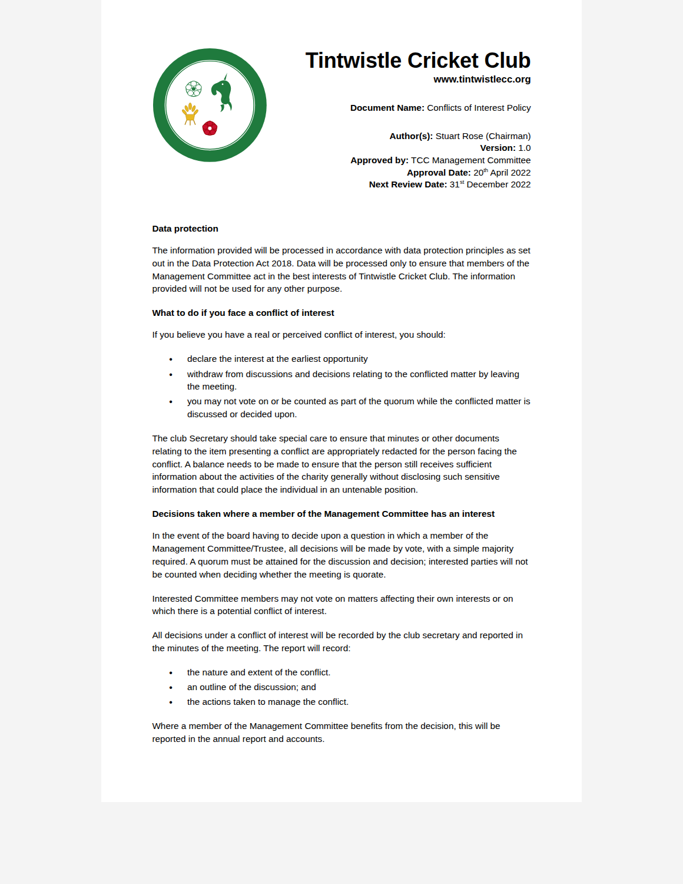TINTWISTLE CRICKET CLUB FOUNDED 1835
Tintwistle Cricket Club
www.tintwistlecc.org
Document Name: Conflicts of Interest Policy
Author(s): Stuart Rose (Chairman)
Version: 1.0
Approved by: TCC Management Committee
Approval Date: 20th April 2022
Next Review Date: 31st December 2022
Data protection
The information provided will be processed in accordance with data protection principles as set out in the Data Protection Act 2018. Data will be processed only to ensure that members of the Management Committee act in the best interests of Tintwistle Cricket Club. The information provided will not be used for any other purpose.
What to do if you face a conflict of interest
If you believe you have a real or perceived conflict of interest, you should:
declare the interest at the earliest opportunity
withdraw from discussions and decisions relating to the conflicted matter by leaving the meeting.
you may not vote on or be counted as part of the quorum while the conflicted matter is discussed or decided upon.
The club Secretary should take special care to ensure that minutes or other documents relating to the item presenting a conflict are appropriately redacted for the person facing the conflict. A balance needs to be made to ensure that the person still receives sufficient information about the activities of the charity generally without disclosing such sensitive information that could place the individual in an untenable position.
Decisions taken where a member of the Management Committee has an interest
In the event of the board having to decide upon a question in which a member of the Management Committee/Trustee, all decisions will be made by vote, with a simple majority required. A quorum must be attained for the discussion and decision; interested parties will not be counted when deciding whether the meeting is quorate.
Interested Committee members may not vote on matters affecting their own interests or on which there is a potential conflict of interest.
All decisions under a conflict of interest will be recorded by the club secretary and reported in the minutes of the meeting. The report will record:
the nature and extent of the conflict.
an outline of the discussion; and
the actions taken to manage the conflict.
Where a member of the Management Committee benefits from the decision, this will be reported in the annual report and accounts.